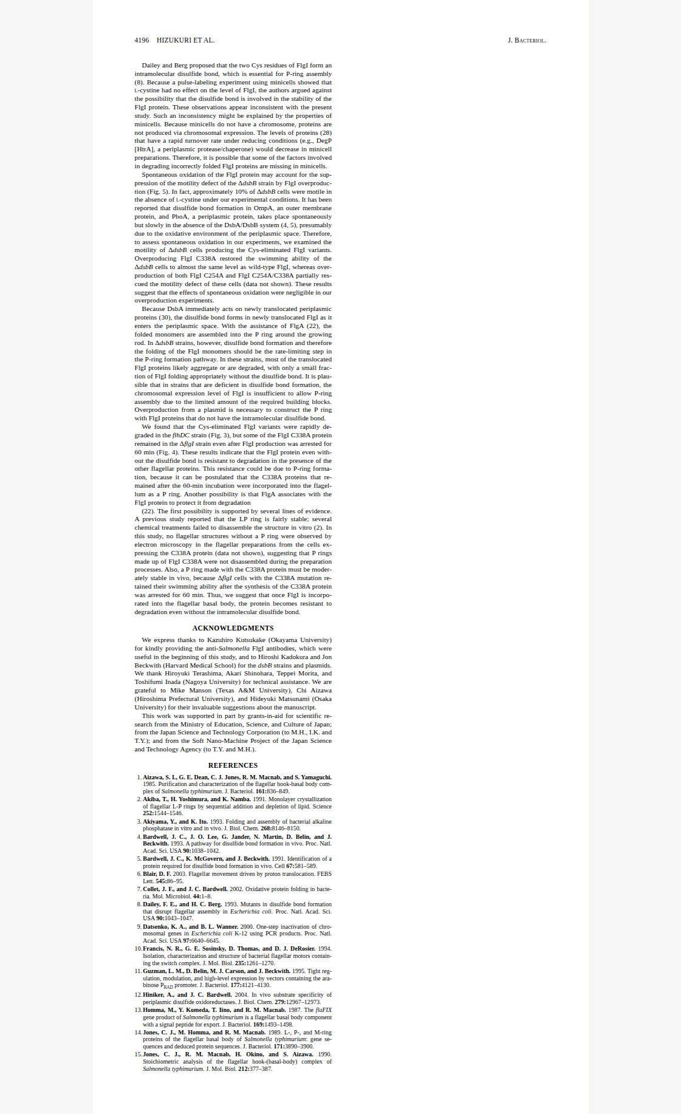4196 Hizukuri et al.
J. Bacteriol.
Dailey and Berg proposed that the two Cys residues of FlgI form an intramolecular disulfide bond, which is essential for P-ring assembly (8). Because a pulse-labeling experiment using minicells showed that l-cystine had no effect on the level of FlgI, the authors argued against the possibility that the disulfide bond is involved in the stability of the FlgI protein. These observations appear inconsistent with the present study. Such an inconsistency might be explained by the properties of minicells. Because minicells do not have a chromosome, proteins are not produced via chromosomal expression. The levels of proteins (28) that have a rapid turnover rate under reducing conditions (e.g., DegP [HtrA], a periplasmic protease/chaperone) would decrease in minicell preparations. Therefore, it is possible that some of the factors involved in degrading incorrectly folded FlgI proteins are missing in minicells.
Spontaneous oxidation of the FlgI protein may account for the suppression of the motility defect of the ΔdsbB strain by FlgI overproduction (Fig. 5). In fact, approximately 10% of ΔdsbB cells were motile in the absence of l-cystine under our experimental conditions. It has been reported that disulfide bond formation in OmpA, an outer membrane protein, and PhoA, a periplasmic protein, takes place spontaneously but slowly in the absence of the DsbA/DsbB system (4, 5), presumably due to the oxidative environment of the periplasmic space. Therefore, to assess spontaneous oxidation in our experiments, we examined the motility of ΔdsbB cells producing the Cys-eliminated FlgI variants. Overproducing FlgI C338A restored the swimming ability of the ΔdsbB cells to almost the same level as wild-type FlgI, whereas overproduction of both FlgI C254A and FlgI C254A/C338A partially rescued the motility defect of these cells (data not shown). These results suggest that the effects of spontaneous oxidation were negligible in our overproduction experiments.
Because DsbA immediately acts on newly translocated periplasmic proteins (30), the disulfide bond forms in newly translocated FlgI as it enters the periplasmic space. With the assistance of FlgA (22), the folded monomers are assembled into the P ring around the growing rod. In ΔdsbB strains, however, disulfide bond formation and therefore the folding of the FlgI monomers should be the rate-limiting step in the P-ring formation pathway. In these strains, most of the translocated FlgI proteins likely aggregate or are degraded, with only a small fraction of FlgI folding appropriately without the disulfide bond. It is plausible that in strains that are deficient in disulfide bond formation, the chromosomal expression level of FlgI is insufficient to allow P-ring assembly due to the limited amount of the required building blocks. Overproduction from a plasmid is necessary to construct the P ring with FlgI proteins that do not have the intramolecular disulfide bond.
We found that the Cys-eliminated FlgI variants were rapidly degraded in the flhDC strain (Fig. 3), but some of the FlgI C338A protein remained in the ΔflgI strain even after FlgI production was arrested for 60 min (Fig. 4). These results indicate that the FlgI protein even without the disulfide bond is resistant to degradation in the presence of the other flagellar proteins. This resistance could be due to P-ring formation, because it can be postulated that the C338A proteins that remained after the 60-min incubation were incorporated into the flagellum as a P ring. Another possibility is that FlgA associates with the FlgI protein to protect it from degradation
(22). The first possibility is supported by several lines of evidence. A previous study reported that the LP ring is fairly stable; several chemical treatments failed to disassemble the structure in vitro (2). In this study, no flagellar structures without a P ring were observed by electron microscopy in the flagellar preparations from the cells expressing the C338A protein (data not shown), suggesting that P rings made up of FlgI C338A were not disassembled during the preparation processes. Also, a P ring made with the C338A protein must be moderately stable in vivo, because ΔflgI cells with the C338A mutation retained their swimming ability after the synthesis of the C338A protein was arrested for 60 min. Thus, we suggest that once FlgI is incorporated into the flagellar basal body, the protein becomes resistant to degradation even without the intramolecular disulfide bond.
Acknowledgments
We express thanks to Kazuhiro Kutsukake (Okayama University) for kindly providing the anti-Salmonella FlgI antibodies, which were useful in the beginning of this study, and to Hiroshi Kadokura and Jon Beckwith (Harvard Medical School) for the dsbB strains and plasmids. We thank Hiroyuki Terashima, Akari Shinohara, Teppei Morita, and Toshifumi Inada (Nagoya University) for technical assistance. We are grateful to Mike Manson (Texas A&M University), Chi Aizawa (Hiroshima Prefectural University), and Hideyuki Matsunami (Osaka University) for their invaluable suggestions about the manuscript.
This work was supported in part by grants-in-aid for scientific research from the Ministry of Education, Science, and Culture of Japan; from the Japan Science and Technology Corporation (to M.H., I.K. and T.Y.); and from the Soft Nano-Machine Project of the Japan Science and Technology Agency (to T.Y. and M.H.).
References
Aizawa, S. I., G. E. Dean, C. J. Jones, R. M. Macnab, and S. Yamaguchi. 1985. Purification and characterization of the flagellar hook-basal body complex of Salmonella typhimurium. J. Bacteriol. 161: 836–849.
Akiba, T., H. Yoshimura, and K. Namba. 1991. Monolayer crystallization of flagellar L-P rings by sequential addition and depletion of lipid. Science 252: 1544–1546.
Akiyama, Y., and K. Ito. 1993. Folding and assembly of bacterial alkaline phosphatase in vitro and in vivo. J. Biol. Chem. 268: 8146–8150.
Bardwell, J. C., J. O. Lee, G. Jander, N. Martin, D. Belin, and J. Beckwith. 1993. A pathway for disulfide bond formation in vivo. Proc. Natl. Acad. Sci. USA 90: 1038–1042.
Bardwell, J. C., K. McGovern, and J. Beckwith. 1991. Identification of a protein required for disulfide bond formation in vivo. Cell 67: 581–589.
Blair, D. F. 2003. Flagellar movement driven by proton translocation. FEBS Lett. 545: 86–95.
Collet, J. F., and J. C. Bardwell. 2002. Oxidative protein folding in bacteria. Mol. Microbiol. 44: 1–8.
Dailey, F. E., and H. C. Berg. 1993. Mutants in disulfide bond formation that disrupt flagellar assembly in Escherichia coli. Proc. Natl. Acad. Sci. USA 90: 1043–1047.
Datsenko, K. A., and B. L. Wanner. 2000. One-step inactivation of chromosomal genes in Escherichia coli K-12 using PCR products. Proc. Natl. Acad. Sci. USA 97: 6640–6645.
Francis, N. R., G. E. Sosinsky, D. Thomas, and D. J. DeRosier. 1994. Isolation, characterization and structure of bacterial flagellar motors containing the switch complex. J. Mol. Biol. 235: 1261–1270.
Guzman, L. M., D. Belin, M. J. Carson, and J. Beckwith. 1995. Tight regulation, modulation, and high-level expression by vectors containing the arabinose PBAD promoter. J. Bacteriol. 177: 4121–4130.
Hiniker, A., and J. C. Bardwell. 2004. In vivo substrate specificity of periplasmic disulfide oxidoreductases. J. Biol. Chem. 279: 12967–12973.
Homma, M., Y. Komeda, T. Iino, and R. M. Macnab. 1987. The flaFIX gene product of Salmonella typhimurium is a flagellar basal body component with a signal peptide for export. J. Bacteriol. 169: 1493–1498.
Jones, C. J., M. Homma, and R. M. Macnab. 1989. L-, P-, and M-ring proteins of the flagellar basal body of Salmonella typhimurium: gene sequences and deduced protein sequences. J. Bacteriol. 171: 3890–3900.
Jones, C. J., R. M. Macnab, H. Okino, and S. Aizawa. 1990. Stoichiometric analysis of the flagellar hook-(basal-body) complex of Salmonella typhimurium. J. Mol. Biol. 212: 377–387.